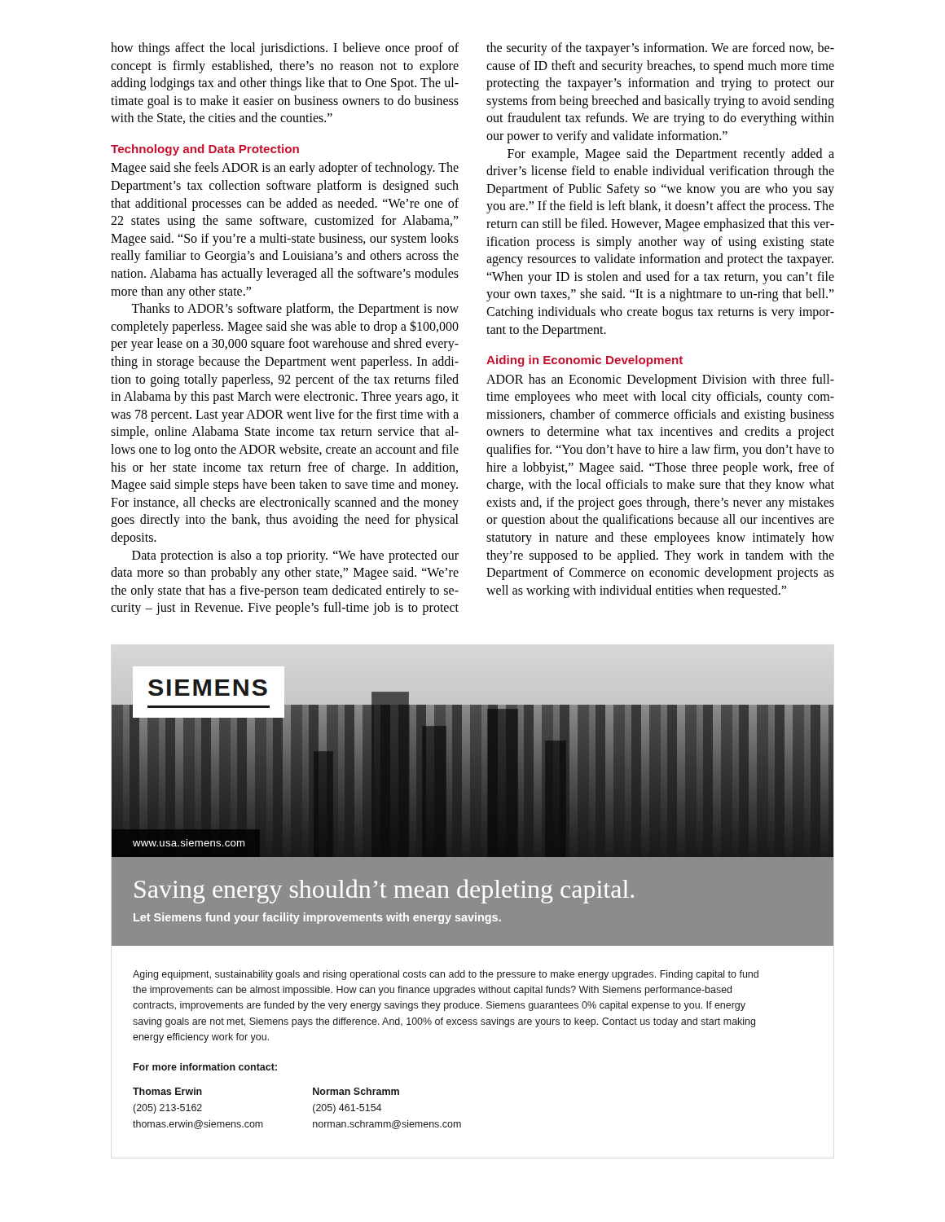how things affect the local jurisdictions. I believe once proof of concept is firmly established, there’s no reason not to explore adding lodgings tax and other things like that to One Spot. The ultimate goal is to make it easier on business owners to do business with the State, the cities and the counties.”
Technology and Data Protection
Magee said she feels ADOR is an early adopter of technology. The Department’s tax collection software platform is designed such that additional processes can be added as needed. “We’re one of 22 states using the same software, customized for Alabama,” Magee said. “So if you’re a multi-state business, our system looks really familiar to Georgia’s and Louisiana’s and others across the nation. Alabama has actually leveraged all the software’s modules more than any other state.”
Thanks to ADOR’s software platform, the Department is now completely paperless. Magee said she was able to drop a $100,000 per year lease on a 30,000 square foot warehouse and shred everything in storage because the Department went paperless. In addition to going totally paperless, 92 percent of the tax returns filed in Alabama by this past March were electronic. Three years ago, it was 78 percent. Last year ADOR went live for the first time with a simple, online Alabama State income tax return service that allows one to log onto the ADOR website, create an account and file his or her state income tax return free of charge. In addition, Magee said simple steps have been taken to save time and money. For instance, all checks are electronically scanned and the money goes directly into the bank, thus avoiding the need for physical deposits.
Data protection is also a top priority. “We have protected our data more so than probably any other state,” Magee said. “We’re the only state that has a five-person team dedicated entirely to security – just in Revenue. Five people’s full-time job is to protect the security of the taxpayer’s information. We are forced now, because of ID theft and security breaches, to spend much more time protecting the taxpayer’s information and trying to protect our systems from being breeched and basically trying to avoid sending out fraudulent tax refunds. We are trying to do everything within our power to verify and validate information.”
For example, Magee said the Department recently added a driver’s license field to enable individual verification through the Department of Public Safety so “we know you are who you say you are.” If the field is left blank, it doesn’t affect the process. The return can still be filed. However, Magee emphasized that this verification process is simply another way of using existing state agency resources to validate information and protect the taxpayer. “When your ID is stolen and used for a tax return, you can’t file your own taxes,” she said. “It is a nightmare to un-ring that bell.” Catching individuals who create bogus tax returns is very important to the Department.
Aiding in Economic Development
ADOR has an Economic Development Division with three fulltime employees who meet with local city officials, county commissioners, chamber of commerce officials and existing business owners to determine what tax incentives and credits a project qualifies for. “You don’t have to hire a law firm, you don’t have to hire a lobbyist,” Magee said. “Those three people work, free of charge, with the local officials to make sure that they know what exists and, if the project goes through, there’s never any mistakes or question about the qualifications because all our incentives are statutory in nature and these employees know intimately how they’re supposed to be applied. They work in tandem with the Department of Commerce on economic development projects as well as working with individual entities when requested.”
SIEMENS
www.usa.siemens.com
Saving energy shouldn’t mean depleting capital.
Let Siemens fund your facility improvements with energy savings.
Aging equipment, sustainability goals and rising operational costs can add to the pressure to make energy upgrades. Finding capital to fund the improvements can be almost impossible. How can you finance upgrades without capital funds? With Siemens performance-based contracts, improvements are funded by the very energy savings they produce. Siemens guarantees 0% capital expense to you. If energy saving goals are not met, Siemens pays the difference. And, 100% of excess savings are yours to keep. Contact us today and start making energy efficiency work for you.
For more information contact:
Thomas Erwin
(205) 213-5162
thomas.erwin@siemens.com
Norman Schramm
(205) 461-5154
norman.schramm@siemens.com